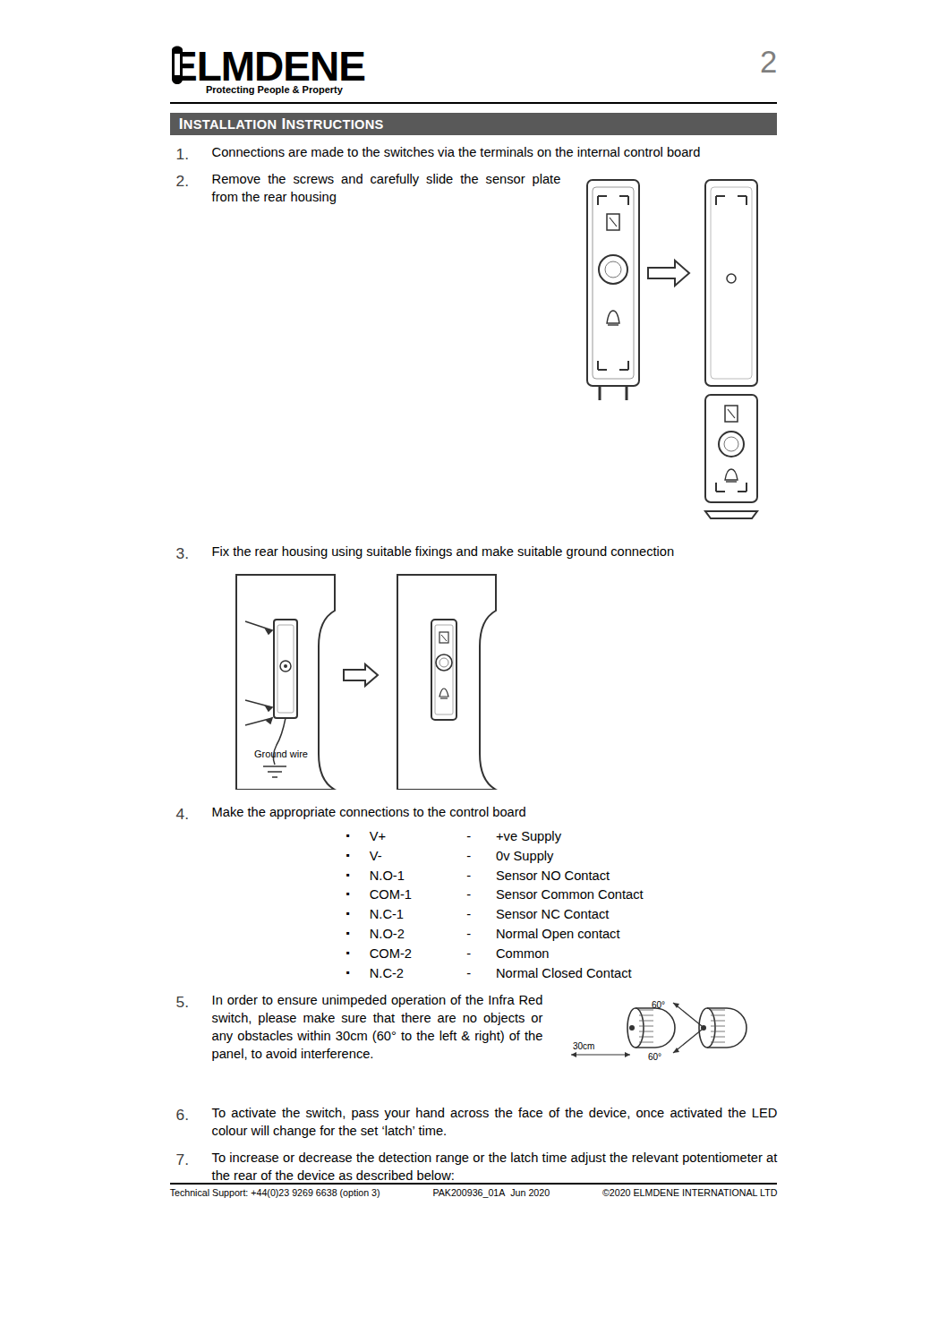ELMDENE Protecting People & Property
2
INSTALLATION INSTRUCTIONS
Connections are made to the switches via the terminals on the internal control board
Remove the screws and carefully slide the sensor plate from the rear housing
Fix the rear housing using suitable fixings and make suitable ground connection
Ground wire
Make the appropriate connections to the control board
| ▪ | V+ | - | +ve Supply |
| ▪ | V- | - | 0v Supply |
| ▪ | N.O-1 | - | Sensor NO Contact |
| ▪ | COM-1 | - | Sensor Common Contact |
| ▪ | N.C-1 | - | Sensor NC Contact |
| ▪ | N.O-2 | - | Normal Open contact |
| ▪ | COM-2 | - | Common |
| ▪ | N.C-2 | - | Normal Closed Contact |
In order to ensure unimpeded operation of the Infra Red switch, please make sure that there are no objects or any obstacles within 30cm (60° to the left & right) of the panel, to avoid interference.
30cm 60° 60°
To activate the switch, pass your hand across the face of the device, once activated the LED colour will change for the set ‘latch’ time.
To increase or decrease the detection range or the latch time adjust the relevant potentiometer at the rear of the device as described below:
Technical Support: +44(0)23 9269 6638 (option 3) PAK200936_01A Jun 2020 ©2020 ELMDENE INTERNATIONAL LTD